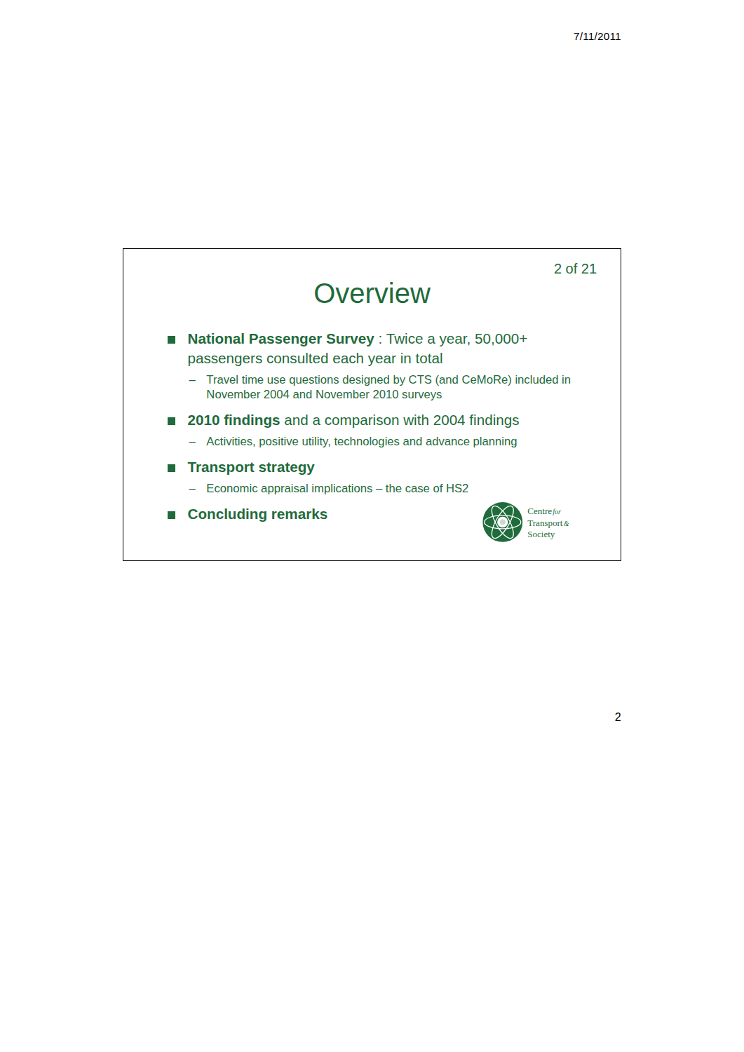7/11/2011
2 of 21
Overview
National Passenger Survey : Twice a year, 50,000+ passengers consulted each year in total
Travel time use questions designed by CTS (and CeMoRe) included in November 2004 and November 2010 surveys
2010 findings and a comparison with 2004 findings
Activities, positive utility, technologies and advance planning
Transport strategy
Economic appraisal implications – the case of HS2
Concluding remarks
Centrefor Transport& Society
2